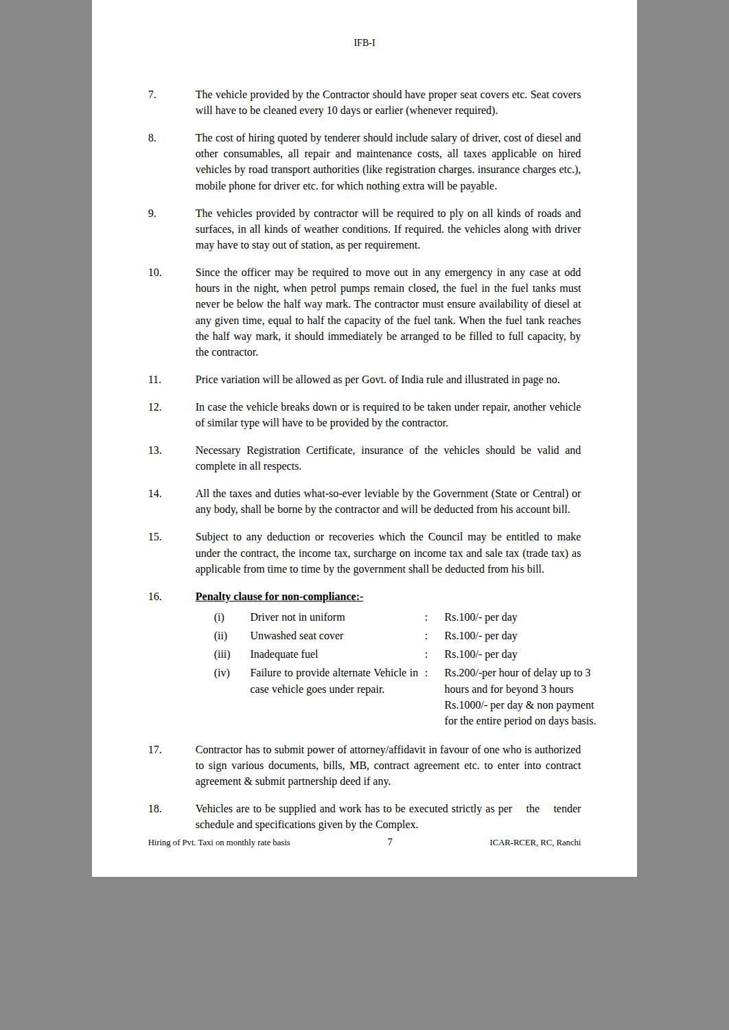IFB-I
7. The vehicle provided by the Contractor should have proper seat covers etc. Seat covers will have to be cleaned every 10 days or earlier (whenever required).
8. The cost of hiring quoted by tenderer should include salary of driver, cost of diesel and other consumables, all repair and maintenance costs, all taxes applicable on hired vehicles by road transport authorities (like registration charges. insurance charges etc.), mobile phone for driver etc. for which nothing extra will be payable.
9. The vehicles provided by contractor will be required to ply on all kinds of roads and surfaces, in all kinds of weather conditions. If required. the vehicles along with driver may have to stay out of station, as per requirement.
10. Since the officer may be required to move out in any emergency in any case at odd hours in the night, when petrol pumps remain closed, the fuel in the fuel tanks must never be below the half way mark. The contractor must ensure availability of diesel at any given time, equal to half the capacity of the fuel tank. When the fuel tank reaches the half way mark, it should immediately be arranged to be filled to full capacity, by the contractor.
11. Price variation will be allowed as per Govt. of India rule and illustrated in page no.
12. In case the vehicle breaks down or is required to be taken under repair, another vehicle of similar type will have to be provided by the contractor.
13. Necessary Registration Certificate, insurance of the vehicles should be valid and complete in all respects.
14. All the taxes and duties what-so-ever leviable by the Government (State or Central) or any body, shall be borne by the contractor and will be deducted from his account bill.
15. Subject to any deduction or recoveries which the Council may be entitled to make under the contract, the income tax, surcharge on income tax and sale tax (trade tax) as applicable from time to time by the government shall be deducted from his bill.
16.
Penalty clause for non-compliance:-
| (i) | Driver not in uniform | : | Rs.100/- per day |
| (ii) | Unwashed seat cover | : | Rs.100/- per day |
| (iii) | Inadequate fuel | : | Rs.100/- per day |
| (iv) | Failure to provide alternate Vehicle in case vehicle goes under repair. | : | Rs.200/-per hour of delay up to 3 hours and for beyond 3 hours Rs.1000/- per day & non payment for the entire period on days basis. |
17. Contractor has to submit power of attorney/affidavit in favour of one who is authorized to sign various documents, bills, MB, contract agreement etc. to enter into contract agreement & submit partnership deed if any.
18. Vehicles are to be supplied and work has to be executed strictly as per the tender schedule and specifications given by the Complex.
Hiring of Pvt. Taxi on monthly rate basis
7
ICAR-RCER, RC, Ranchi